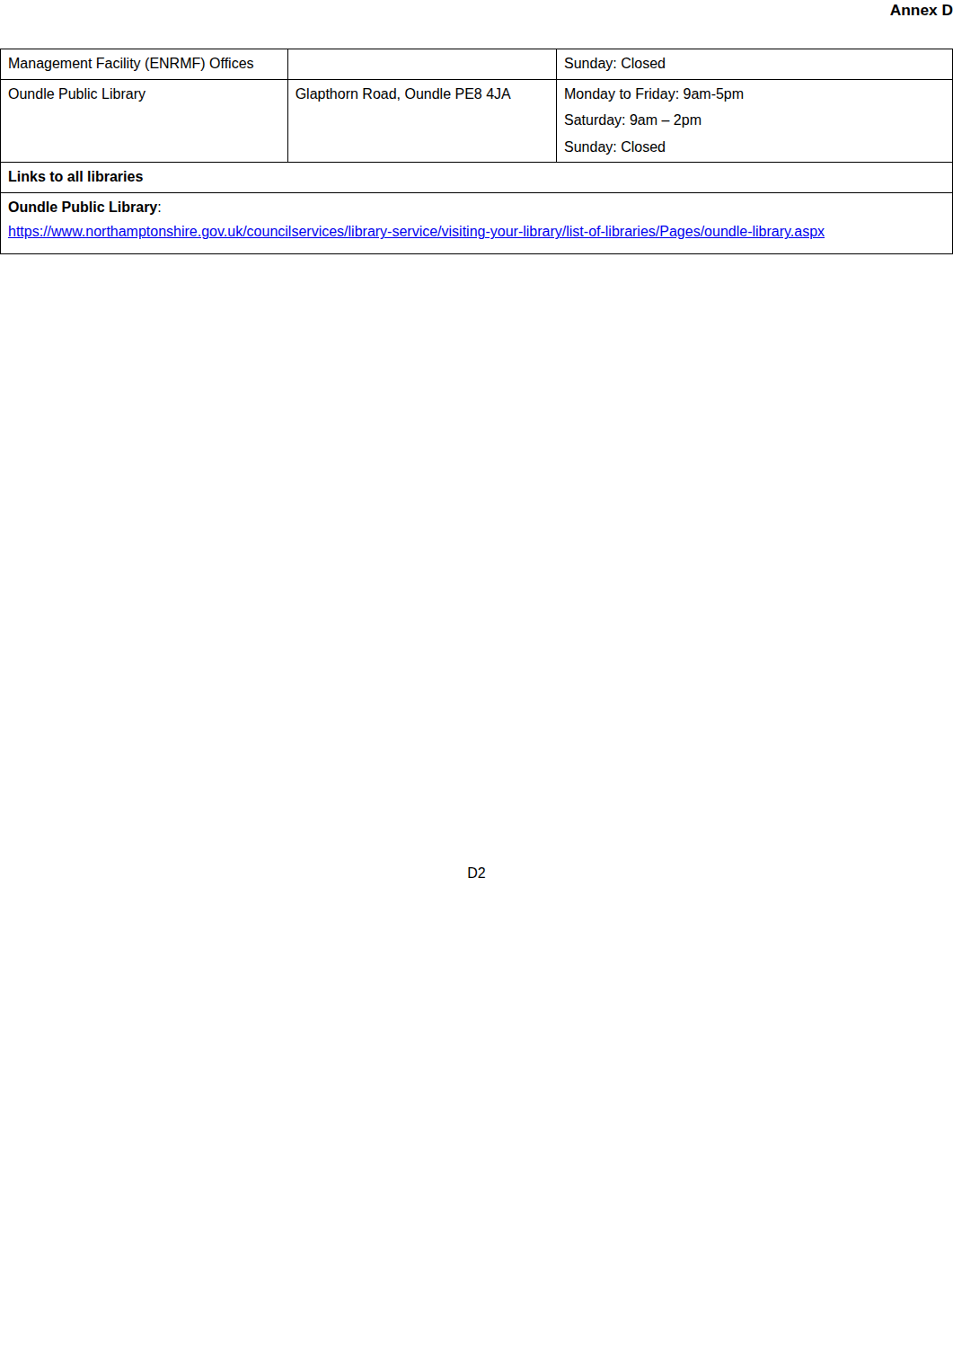Annex D
| Management Facility (ENRMF) Offices | | Sunday: Closed |
| Oundle Public Library | Glapthorn Road, Oundle PE8 4JA | Monday to Friday: 9am-5pm Saturday: 9am – 2pm Sunday: Closed |
| Links to all libraries |
| Oundle Public Library : https://www.northamptonshire.gov.uk/councilservices/library-service/visiting-your-library/list-of-libraries/Pages/oundle-library.aspx |
D2